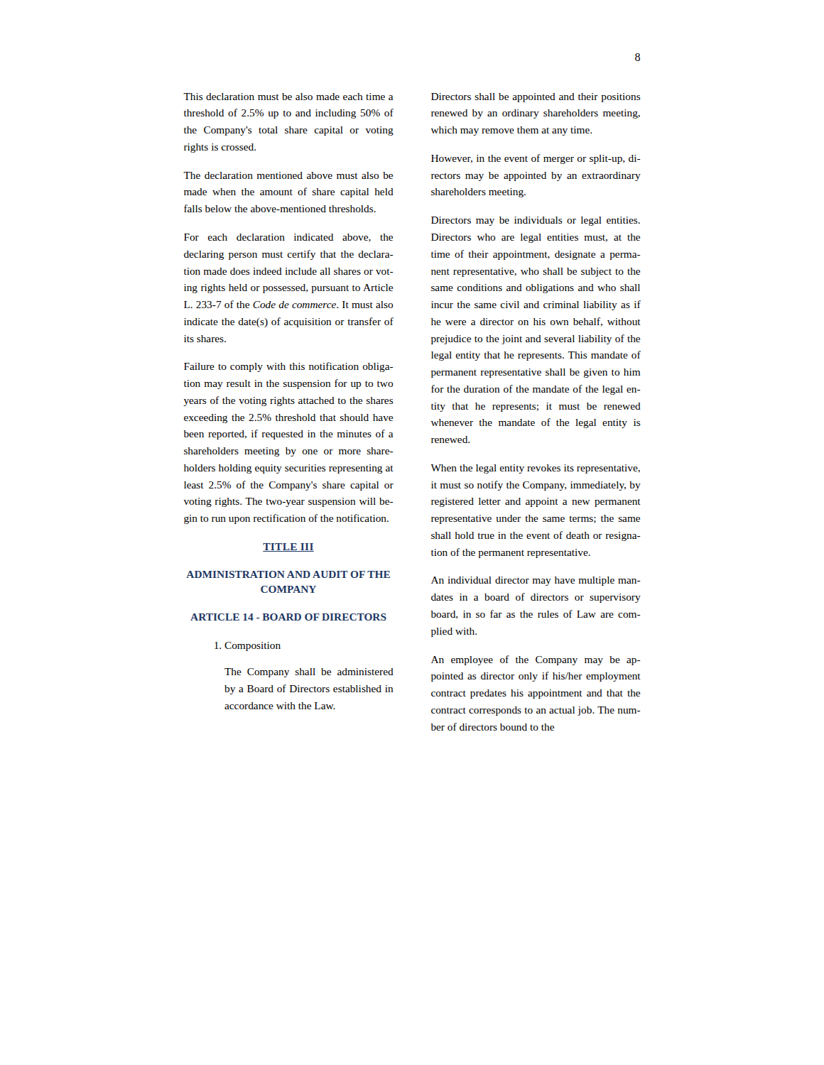8
This declaration must be also made each time a threshold of 2.5% up to and including 50% of the Company's total share capital or voting rights is crossed.
The declaration mentioned above must also be made when the amount of share capital held falls below the above-mentioned thresholds.
For each declaration indicated above, the declaring person must certify that the declaration made does indeed include all shares or voting rights held or possessed, pursuant to Article L. 233-7 of the Code de commerce. It must also indicate the date(s) of acquisition or transfer of its shares.
Failure to comply with this notification obligation may result in the suspension for up to two years of the voting rights attached to the shares exceeding the 2.5% threshold that should have been reported, if requested in the minutes of a shareholders meeting by one or more shareholders holding equity securities representing at least 2.5% of the Company's share capital or voting rights. The two-year suspension will begin to run upon rectification of the notification.
TITLE III
ADMINISTRATION AND AUDIT OF THE COMPANY
ARTICLE 14 - BOARD OF DIRECTORS
Composition
The Company shall be administered by a Board of Directors established in accordance with the Law.
Directors shall be appointed and their positions renewed by an ordinary shareholders meeting, which may remove them at any time.
However, in the event of merger or split-up, directors may be appointed by an extraordinary shareholders meeting.
Directors may be individuals or legal entities. Directors who are legal entities must, at the time of their appointment, designate a permanent representative, who shall be subject to the same conditions and obligations and who shall incur the same civil and criminal liability as if he were a director on his own behalf, without prejudice to the joint and several liability of the legal entity that he represents. This mandate of permanent representative shall be given to him for the duration of the mandate of the legal entity that he represents; it must be renewed whenever the mandate of the legal entity is renewed.
When the legal entity revokes its representative, it must so notify the Company, immediately, by registered letter and appoint a new permanent representative under the same terms; the same shall hold true in the event of death or resignation of the permanent representative.
An individual director may have multiple mandates in a board of directors or supervisory board, in so far as the rules of Law are complied with.
An employee of the Company may be appointed as director only if his/her employment contract predates his appointment and that the contract corresponds to an actual job. The number of directors bound to the